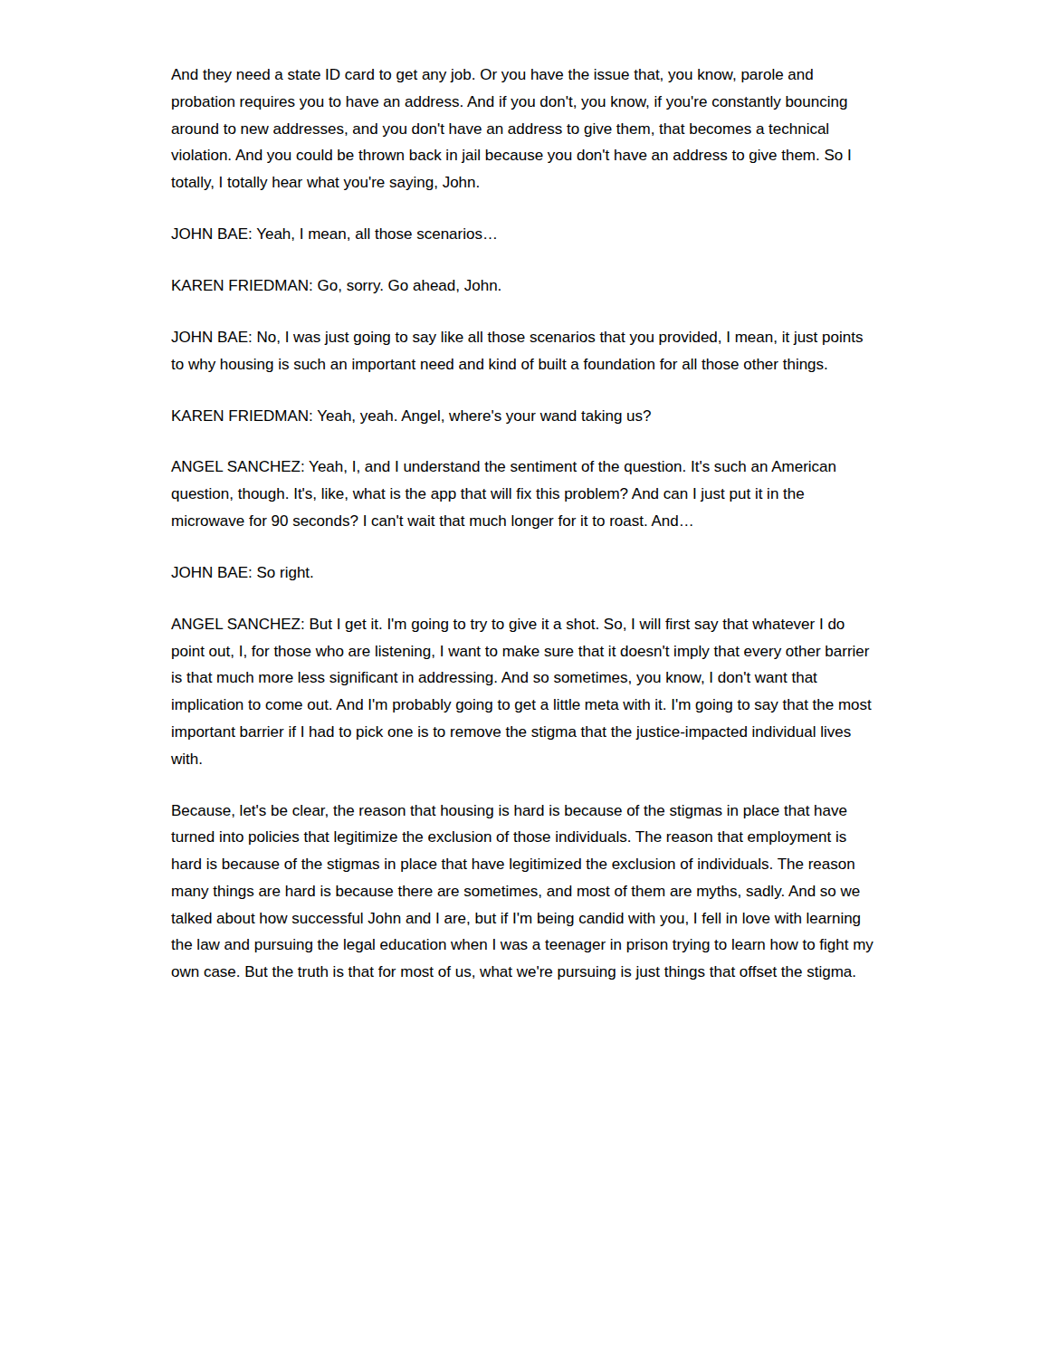And they need a state ID card to get any job. Or you have the issue that, you know, parole and probation requires you to have an address. And if you don't, you know, if you're constantly bouncing around to new addresses, and you don't have an address to give them, that becomes a technical violation. And you could be thrown back in jail because you don't have an address to give them. So I totally, I totally hear what you're saying, John.
John Bae: Yeah, I mean, all those scenarios…
Karen Friedman: Go, sorry. Go ahead, John.
John Bae: No, I was just going to say like all those scenarios that you provided, I mean, it just points to why housing is such an important need and kind of built a foundation for all those other things.
Karen Friedman: Yeah, yeah. Angel, where's your wand taking us?
Angel Sanchez: Yeah, I, and I understand the sentiment of the question. It's such an American question, though. It's, like, what is the app that will fix this problem? And can I just put it in the microwave for 90 seconds? I can't wait that much longer for it to roast. And…
John Bae: So right.
Angel Sanchez: But I get it. I'm going to try to give it a shot. So, I will first say that whatever I do point out, I, for those who are listening, I want to make sure that it doesn't imply that every other barrier is that much more less significant in addressing. And so sometimes, you know, I don't want that implication to come out. And I'm probably going to get a little meta with it. I'm going to say that the most important barrier if I had to pick one is to remove the stigma that the justice-impacted individual lives with.
Because, let's be clear, the reason that housing is hard is because of the stigmas in place that have turned into policies that legitimize the exclusion of those individuals. The reason that employment is hard is because of the stigmas in place that have legitimized the exclusion of individuals. The reason many things are hard is because there are sometimes, and most of them are myths, sadly. And so we talked about how successful John and I are, but if I'm being candid with you, I fell in love with learning the law and pursuing the legal education when I was a teenager in prison trying to learn how to fight my own case. But the truth is that for most of us, what we're pursuing is just things that offset the stigma.